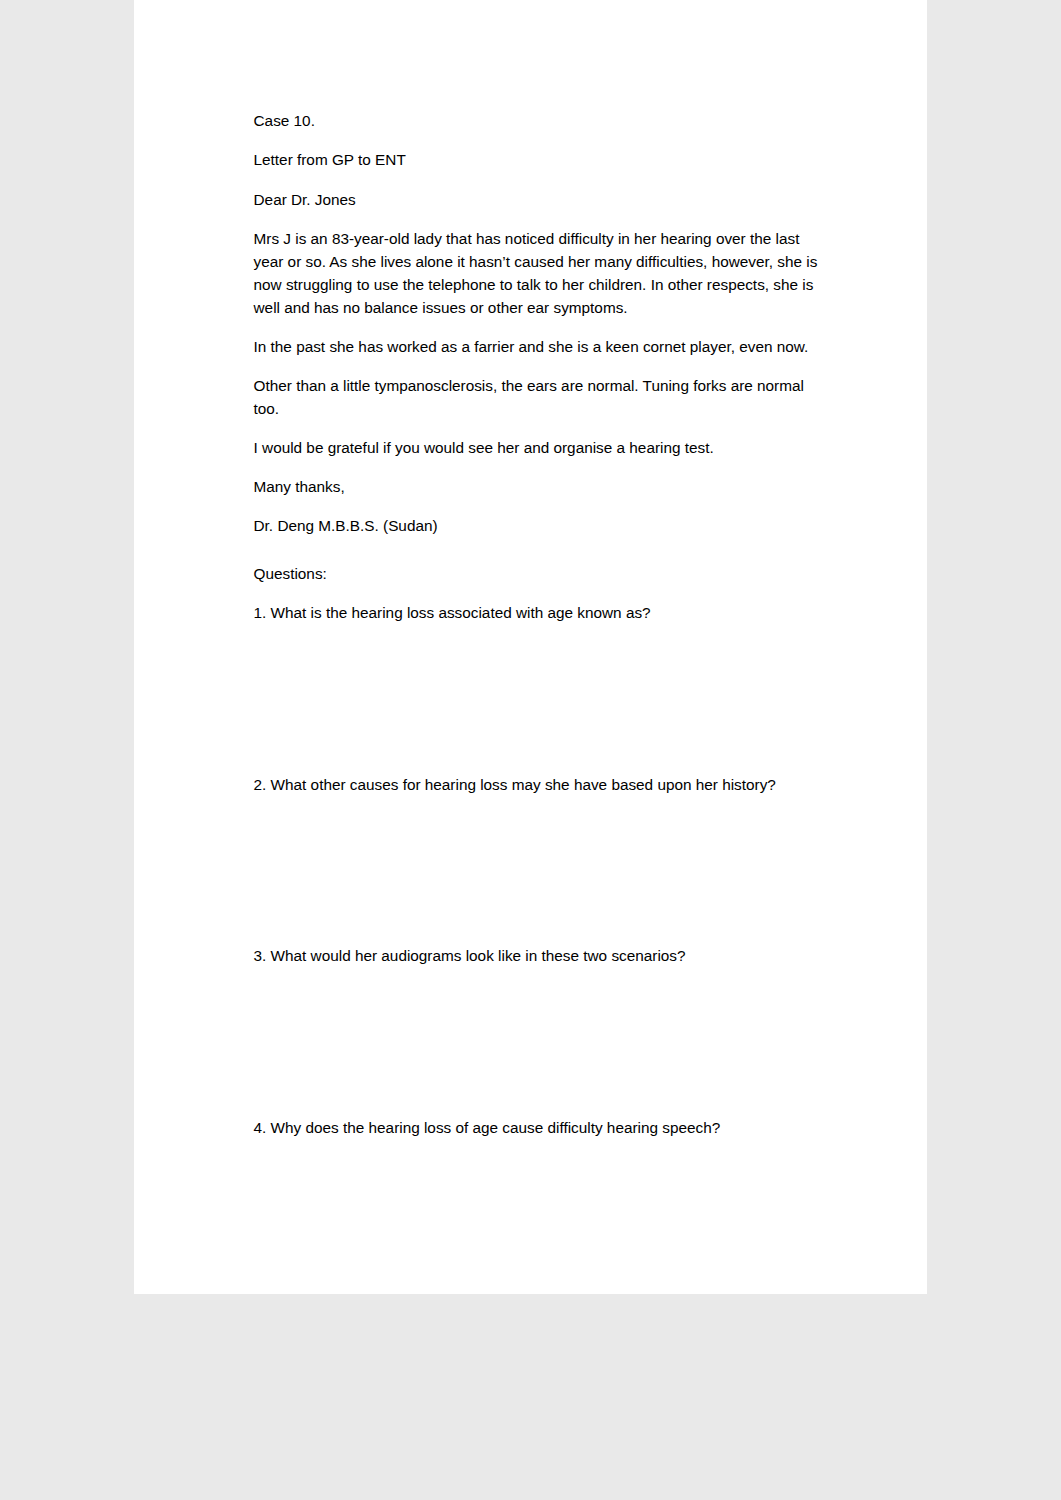Case 10.
Letter from GP to ENT
Dear Dr. Jones
Mrs J is an 83-year-old lady that has noticed difficulty in her hearing over the last year or so. As she lives alone it hasn’t caused her many difficulties, however, she is now struggling to use the telephone to talk to her children. In other respects, she is well and has no balance issues or other ear symptoms.
In the past she has worked as a farrier and she is a keen cornet player, even now.
Other than a little tympanosclerosis, the ears are normal. Tuning forks are normal too.
I would be grateful if you would see her and organise a hearing test.
Many thanks,
Dr. Deng M.B.B.S. (Sudan)
Questions:
1. What is the hearing loss associated with age known as?
2. What other causes for hearing loss may she have based upon her history?
3. What would her audiograms look like in these two scenarios?
4. Why does the hearing loss of age cause difficulty hearing speech?